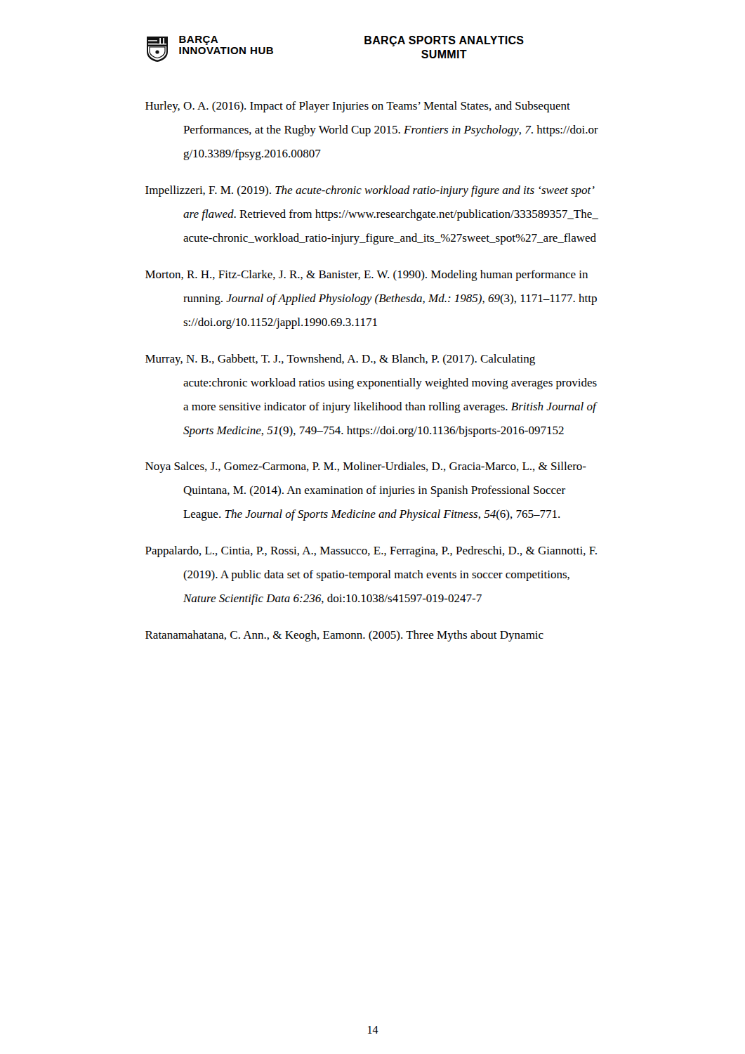BARÇA
INNOVATION HUB
BARÇA SPORTS ANALYTICS
SUMMIT
Hurley, O. A. (2016). Impact of Player Injuries on Teams’ Mental States, and Subsequent Performances, at the Rugby World Cup 2015. Frontiers in Psychology, 7. https://doi.org/10.3389/fpsyg.2016.00807
Impellizzeri, F. M. (2019). The acute-chronic workload ratio-injury figure and its ‘sweet spot’ are flawed. Retrieved from https://www.researchgate.net/publication/333589357_The_acute-chronic_workload_ratio-injury_figure_and_its_%27sweet_spot%27_are_flawed
Morton, R. H., Fitz-Clarke, J. R., & Banister, E. W. (1990). Modeling human performance in running. Journal of Applied Physiology (Bethesda, Md.: 1985), 69(3), 1171–1177. https://doi.org/10.1152/jappl.1990.69.3.1171
Murray, N. B., Gabbett, T. J., Townshend, A. D., & Blanch, P. (2017). Calculating acute:chronic workload ratios using exponentially weighted moving averages provides a more sensitive indicator of injury likelihood than rolling averages. British Journal of Sports Medicine, 51(9), 749–754. https://doi.org/10.1136/bjsports-2016-097152
Noya Salces, J., Gomez-Carmona, P. M., Moliner-Urdiales, D., Gracia-Marco, L., & Sillero-Quintana, M. (2014). An examination of injuries in Spanish Professional Soccer League. The Journal of Sports Medicine and Physical Fitness, 54(6), 765–771.
Pappalardo, L., Cintia, P., Rossi, A., Massucco, E., Ferragina, P., Pedreschi, D., & Giannotti, F. (2019). A public data set of spatio-temporal match events in soccer competitions, Nature Scientific Data 6:236, doi:10.1038/s41597-019-0247-7
Ratanamahatana, C. Ann., & Keogh, Eamonn. (2005). Three Myths about Dynamic
14